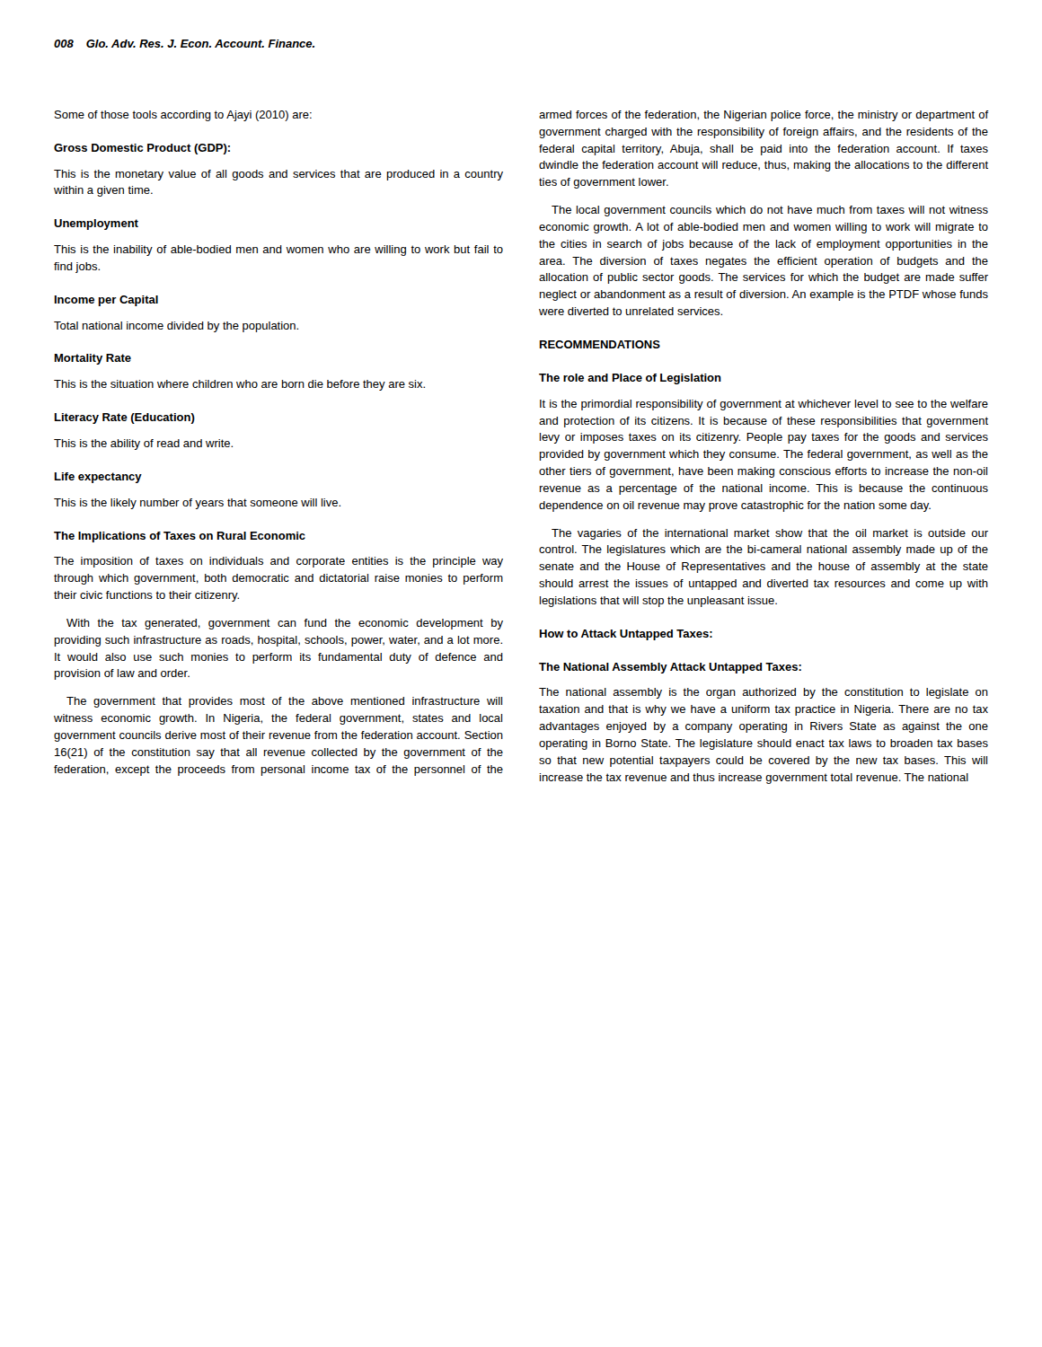008 Glo. Adv. Res. J. Econ. Account. Finance.
Some of those tools according to Ajayi (2010) are:
Gross Domestic Product (GDP):
This is the monetary value of all goods and services that are produced in a country within a given time.
Unemployment
This is the inability of able-bodied men and women who are willing to work but fail to find jobs.
Income per Capital
Total national income divided by the population.
Mortality Rate
This is the situation where children who are born die before they are six.
Literacy Rate (Education)
This is the ability of read and write.
Life expectancy
This is the likely number of years that someone will live.
The Implications of Taxes on Rural Economic
The imposition of taxes on individuals and corporate entities is the principle way through which government, both democratic and dictatorial raise monies to perform their civic functions to their citizenry.
With the tax generated, government can fund the economic development by providing such infrastructure as roads, hospital, schools, power, water, and a lot more. It would also use such monies to perform its fundamental duty of defence and provision of law and order.
The government that provides most of the above mentioned infrastructure will witness economic growth. In Nigeria, the federal government, states and local government councils derive most of their revenue from the federation account. Section 16(21) of the constitution say that all revenue collected by the government of the federation, except the proceeds from personal income tax of the personnel of the armed forces of the federation, the Nigerian police force, the ministry or department of government charged with the responsibility of foreign affairs, and the residents of the federal capital territory, Abuja, shall be paid into the federation account. If taxes dwindle the federation account will reduce, thus, making the allocations to the different ties of government lower.
The local government councils which do not have much from taxes will not witness economic growth. A lot of able-bodied men and women willing to work will migrate to the cities in search of jobs because of the lack of employment opportunities in the area. The diversion of taxes negates the efficient operation of budgets and the allocation of public sector goods. The services for which the budget are made suffer neglect or abandonment as a result of diversion. An example is the PTDF whose funds were diverted to unrelated services.
RECOMMENDATIONS
The role and Place of Legislation
It is the primordial responsibility of government at whichever level to see to the welfare and protection of its citizens. It is because of these responsibilities that government levy or imposes taxes on its citizenry. People pay taxes for the goods and services provided by government which they consume. The federal government, as well as the other tiers of government, have been making conscious efforts to increase the non-oil revenue as a percentage of the national income. This is because the continuous dependence on oil revenue may prove catastrophic for the nation some day.
The vagaries of the international market show that the oil market is outside our control. The legislatures which are the bi-cameral national assembly made up of the senate and the House of Representatives and the house of assembly at the state should arrest the issues of untapped and diverted tax resources and come up with legislations that will stop the unpleasant issue.
How to Attack Untapped Taxes:
The National Assembly Attack Untapped Taxes:
The national assembly is the organ authorized by the constitution to legislate on taxation and that is why we have a uniform tax practice in Nigeria. There are no tax advantages enjoyed by a company operating in Rivers State as against the one operating in Borno State. The legislature should enact tax laws to broaden tax bases so that new potential taxpayers could be covered by the new tax bases. This will increase the tax revenue and thus increase government total revenue. The national